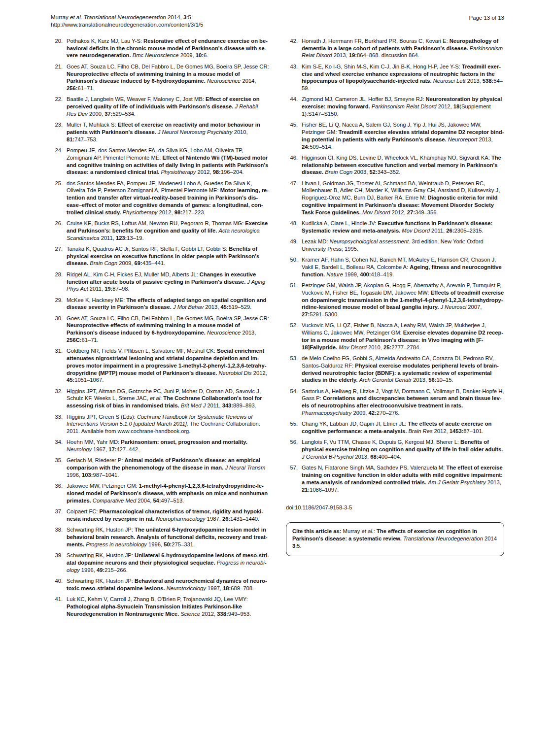Murray et al. Translational Neurodegeneration 2014, 3:5
http://www.translationalneurodegeneration.com/content/3/1/5
Page 13 of 13
20. Pothakos K, Kurz MJ, Lau Y-S: Restorative effect of endurance exercise on behavioral deficits in the chronic mouse model of Parkinson's disease with severe neurodegeneration. Bmc Neuroscience 2009, 10: 6.
21. Goes AT, Souza LC, Filho CB, Del Fabbro L, De Gomes MG, Boeira SP, Jesse CR: Neuroprotective effects of swimming training in a mouse model of Parkinson's disease induced by 6-hydroxydopamine. Neuroscience 2014, 256: 61–71.
22. Baatile J, Langbein WE, Weaver F, Maloney C, Jost MB: Effect of exercise on perceived quality of life of individuals with Parkinson's disease. J Rehabil Res Dev 2000, 37: 529–534.
23. Muller T, Muhlack S: Effect of exercise on reactivity and motor behaviour in patients with Parkinson's disease. J Neurol Neurosurg Psychiatry 2010, 81: 747–753.
24. Pompeu JE, dos Santos Mendes FA, da Silva KG, Lobo AM, Oliveira TP, Zomignani AP, Pimentel Piemonte ME: Effect of Nintendo Wii (TM)-based motor and cognitive training on activities of daily living in patients with Parkinson's disease: a randomised clinical trial. Physiotherapy 2012, 98: 196–204.
25. dos Santos Mendes FA, Pompeu JE, Modenesi Lobo A, Guedes Da Silva K, Oliveira Tde P, Peterson Zomignani A, Pimentel Piemonte ME: Motor learning, retention and transfer after virtual-reality-based training in Parkinson's disease–effect of motor and cognitive demands of games: a longitudinal, controlled clinical study. Physiotherapy 2012, 98: 217–223.
26. Cruise KE, Bucks RS, Loftus AM, Newton RU, Pegoraro R, Thomas MG: Exercise and Parkinson's: benefits for cognition and quality of life. Acta neurologica Scandinavica 2011, 123: 13–19.
27. Tanaka K, Quadros AC Jr, Santos RF, Stella F, Gobbi LT, Gobbi S: Benefits of physical exercise on executive functions in older people with Parkinson's disease. Brain Cogn 2009, 69: 435–441.
28. Ridgel AL, Kim C-H, Fickes EJ, Muller MD, Alberts JL: Changes in executive function after acute bouts of passive cycling in Parkinson's disease. J Aging Phys Act 2011, 19: 87–98.
29. McKee K, Hackney ME: The effects of adapted tango on spatial cognition and disease severity in Parkinson's disease. J Mot Behav 2013, 45: 519–529.
30. Goes AT, Souza LC, Filho CB, Del Fabbro L, De Gomes MG, Boeira SP, Jesse CR: Neuroprotective effects of swimming training in a mouse model of Parkinson's disease induced by 6-hydroxydopamine. Neuroscience 2013, 256C: 61–71.
31. Goldberg NR, Fields V, Pflibsen L, Salvatore MF, Meshul CK: Social enrichment attenuates nigrostriatal lesioning and striatal dopamine depletion and improves motor impairment in a progressive 1-methyl-2-phenyl-1,2,3,6-tetrahydropyridine (MPTP) mouse model of Parkinson's disease. Neurobiol Dis 2012, 45: 1051–1067.
32. Higgins JPT, Altman DG, Gotzsche PC, Juni P, Moher D, Oxman AD, Savovic J, Schulz KF, Weeks L, Sterne JAC, et al: The Cochrane Collaboration's tool for assessing risk of bias in randomised trials. Brit Med J 2011, 343: 889–893.
33. Higgins JPT, Green S (Eds): Cochrane Handbook for Systematic Reviews of Interventions Version 5.1.0 [updated March 2011]. The Cochrane Collaboration. 2011. Available from www.cochrane-handbook.org.
34. Hoehn MM, Yahr MD: Parkinsonism: onset, progression and mortality. Neurology 1967, 17: 427–442.
35. Gerlach M, Riederer P: Animal models of Parkinson's disease: an empirical comparison with the phenomenology of the disease in man. J Neural Transm 1996, 103: 987–1041.
36. Jakowec MW, Petzinger GM: 1-methyl-4-phenyl-1,2,3,6-tetrahydropyridine-lesioned model of Parkinson's disease, with emphasis on mice and nonhuman primates. Comparative Med 2004, 54: 497–513.
37. Colpaert FC: Pharmacological characteristics of tremor, rigidity and hypokinesia induced by reserpine in rat. Neuropharmacology 1987, 26: 1431–1440.
38. Schwarting RK, Huston JP: The unilateral 6-hydroxydopamine lesion model in behavioral brain research. Analysis of functional deficits, recovery and treatments. Progress in neurobiology 1996, 50: 275–331.
39. Schwarting RK, Huston JP: Unilateral 6-hydroxydopamine lesions of meso-striatal dopamine neurons and their physiological sequelae. Progress in neurobiology 1996, 49: 215–266.
40. Schwarting RK, Huston JP: Behavioral and neurochemical dynamics of neurotoxic meso-striatal dopamine lesions. Neurotoxicology 1997, 18: 689–708.
41. Luk KC, Kehm V, Carroll J, Zhang B, O'Brien P, Trojanowski JQ, Lee VMY: Pathological alpha-Synuclein Transmission Initiates Parkinson-like Neurodegeneration in Nontransgenic Mice. Science 2012, 338: 949–953.
42. Horvath J, Herrmann FR, Burkhard PR, Bouras C, Kovari E: Neuropathology of dementia in a large cohort of patients with Parkinson's disease. Parkinsonism Relat Disord 2013, 19: 864–868. discussion 864.
43. Kim S-E, Ko I-G, Shin M-S, Kim C-J, Jin B-K, Hong H-P, Jee Y-S: Treadmill exercise and wheel exercise enhance expressions of neutrophic factors in the hippocampus of lipopolysaccharide-injected rats. Neurosci Lett 2013, 538: 54–59.
44. Zigmond MJ, Cameron JL, Hoffer BJ, Smeyne RJ: Neurorestoration by physical exercise: moving forward. Parkinsonism Relat Disord 2012, 18(Supplement 1):S147–S150.
45. Fisher BE, Li Q, Nacca A, Salem GJ, Song J, Yip J, Hui JS, Jakowec MW, Petzinger GM: Treadmill exercise elevates striatal dopamine D2 receptor binding potential in patients with early Parkinson's disease. Neuroreport 2013, 24: 509–514.
46. Higginson CI, King DS, Levine D, Wheelock VL, Khamphay NO, Sigvardt KA: The relationship between executive function and verbal memory in Parkinson's disease. Brain Cogn 2003, 52: 343–352.
47. Litvan I, Goldman JG, Troster AI, Schmand BA, Weintraub D, Petersen RC, Mollenhauer B, Adler CH, Marder K, Williams-Gray CH, Aarsland D, Kulisevsky J, Rogriguez-Oroz MC, Burn DJ, Barker RA, Emre M: Diagnostic criteria for mild cognitive impairment in Parkinson's disease: Movement Disorder Society Task Force guidelines. Mov Disord 2012, 27: 349–356.
48. Kudlicka A, Clare L, Hindle JV: Executive functions in Parkinson's disease: Systematic review and meta-analysis. Mov Disord 2011, 26: 2305–2315.
49. Lezak MD: Neuropsychological assessment. 3rd edition. New York: Oxford University Press; 1995.
50. Kramer AF, Hahn S, Cohen NJ, Banich MT, McAuley E, Harrison CR, Chason J, Vakil E, Bardell L, Boileau RA, Colcombe A: Ageing, fitness and neurocognitive function. Nature 1999, 400: 418–419.
51. Petzinger GM, Walsh JP, Akopian G, Hogg E, Abernathy A, Arevalo P, Turnquist P, Vuckovic M, Fisher BE, Togasaki DM, Jakowec MW: Effects of treadmill exercise on dopaminergic transmission in the 1-methyl-4-phenyl-1,2,3,6-tetrahydropyridine-lesioned mouse model of basal ganglia injury. J Neurosci 2007, 27: 5291–5300.
52. Vuckovic MG, Li QZ, Fisher B, Nacca A, Leahy RM, Walsh JP, Mukherjee J, Williams C, Jakowec MW, Petzinger GM: Exercise elevates dopamine D2 receptor in a mouse model of Parkinson's disease: in Vivo imaging with [F-18]Fallypride. Mov Disord 2010, 25: 2777–2784.
53. de Melo Coelho FG, Gobbi S, Almeida Andreatto CA, Corazza DI, Pedroso RV, Santos-Galduroz RF: Physical exercise modulates peripheral levels of brain-derived neurotrophic factor (BDNF): a systematic review of experimental studies in the elderly. Arch Gerontol Geriatr 2013, 56: 10–15.
54. Sartorius A, Hellweg R, Litzke J, Vogt M, Dormann C, Vollmayr B, Danker-Hopfe H, Gass P: Correlations and discrepancies between serum and brain tissue levels of neurotrophins after electroconvulsive treatment in rats. Pharmacopsychiatry 2009, 42: 270–276.
55. Chang YK, Labban JD, Gapin JI, Etnier JL: The effects of acute exercise on cognitive performance: a meta-analysis. Brain Res 2012, 1453: 87–101.
56. Langlois F, Vu TTM, Chasse K, Dupuis G, Kergoat MJ, Bherer L: Benefits of physical exercise training on cognition and quality of life in frail older adults. J Gerontol B-Psychol 2013, 68: 400–404.
57. Gates N, Fiatarone Singh MA, Sachdev PS, Valenzuela M: The effect of exercise training on cognitive function in older adults with mild cognitive impairment: a meta-analysis of randomized controlled trials. Am J Geriatr Psychiatry 2013, 21: 1086–1097.
doi:10.1186/2047-9158-3-5
Cite this article as: Murray et al.: The effects of exercise on cognition in Parkinson's disease: a systematic review. Translational Neurodegeneration 2014 3:5.